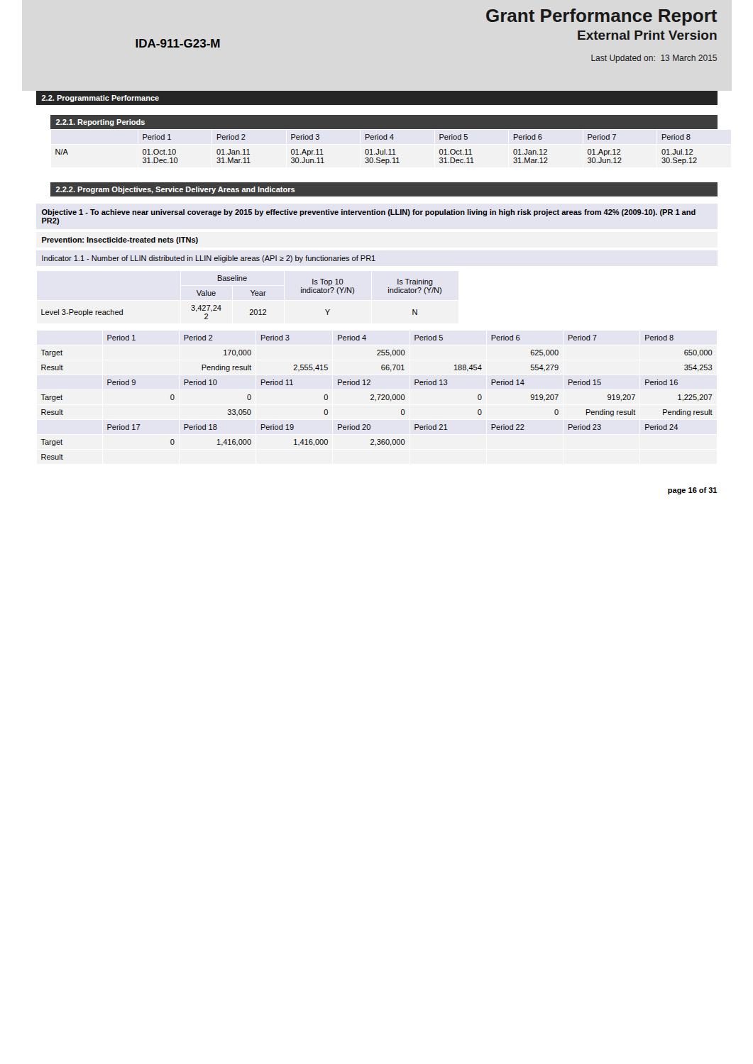Grant Performance Report
External Print Version
IDA-911-G23-M
Last Updated on: 13 March 2015
2.2. Programmatic Performance
2.2.1. Reporting Periods
| | Period 1 | Period 2 | Period 3 | Period 4 | Period 5 | Period 6 | Period 7 | Period 8 |
| --- | --- | --- | --- | --- | --- | --- | --- | --- |
| N/A | 01.Oct.10 31.Dec.10 | 01.Jan.11 31.Mar.11 | 01.Apr.11 30.Jun.11 | 01.Jul.11 30.Sep.11 | 01.Oct.11 31.Dec.11 | 01.Jan.12 31.Mar.12 | 01.Apr.12 30.Jun.12 | 01.Jul.12 30.Sep.12 |
2.2.2. Program Objectives, Service Delivery Areas and Indicators
Objective 1 - To achieve near universal coverage by 2015 by effective preventive intervention (LLIN) for population living in high risk project areas from 42% (2009-10). (PR 1 and PR2)
Prevention: Insecticide-treated nets (ITNs)
Indicator 1.1 - Number of LLIN distributed in LLIN eligible areas (API ≥ 2) by functionaries of PR1
| | Baseline | Is Top 10 indicator? (Y/N) | Is Training indicator? (Y/N) |
| --- | --- | --- | --- |
| Value | Year |
| Level 3-People reached | 3,427,24 2 | 2012 | Y | N |
| | Period 1 | Period 2 | Period 3 | Period 4 | Period 5 | Period 6 | Period 7 | Period 8 |
| --- | --- | --- | --- | --- | --- | --- | --- | --- |
| Target | | 170,000 | | 255,000 | | 625,000 | | 650,000 |
| Result | | Pending result | 2,555,415 | 66,701 | 188,454 | 554,279 | | 354,253 |
| | Period 9 | Period 10 | Period 11 | Period 12 | Period 13 | Period 14 | Period 15 | Period 16 |
| Target | 0 | 0 | 0 | 2,720,000 | 0 | 919,207 | 919,207 | 1,225,207 |
| Result | | 33,050 | 0 | 0 | 0 | 0 | Pending result | Pending result |
| | Period 17 | Period 18 | Period 19 | Period 20 | Period 21 | Period 22 | Period 23 | Period 24 |
| Target | 0 | 1,416,000 | 1,416,000 | 2,360,000 | | | | |
| Result | | | | | | | | |
page 16 of 31